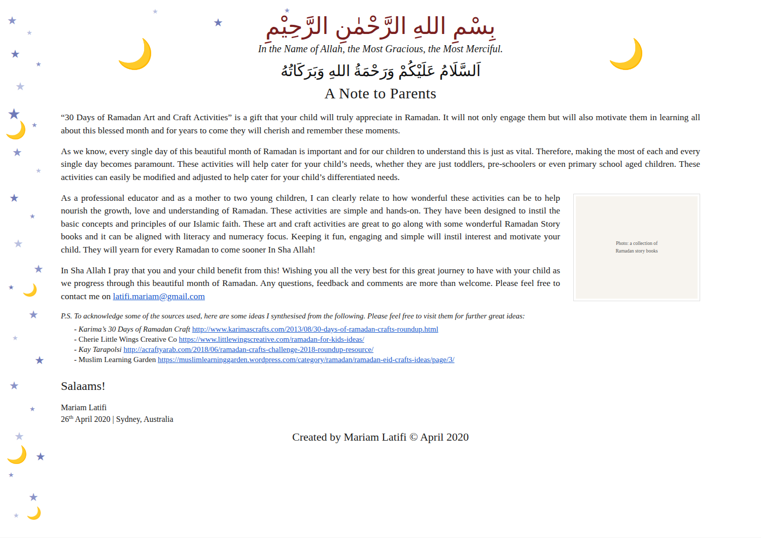★ ★ ★ ★ ★ ★ ★ ★ ★ ★ ★ ★ ★ ★ ★ ★ ★ ★ ★ ★ ★ ★ ★ ★ 🌙 🌙 🌙 🌙 ★ ★ ★ ★ ★ ★ ★ ★ ★ ★ ★ ★ ★ ★ ★ ★ ★ ★ ★ ★ ★ ★ ★ ★ 🌙 🌙 🌙 🌙 ★ ★ ★ ★ ★ ★ ★ ★ ★ ★ 🌙 🌙
🌙
🌙
بِسْمِ اللهِ الرَّحْمٰنِ الرَّحِيْمِ
In the Name of Allah, the Most Gracious, the Most Merciful.
اَلسَّلَامُ عَلَيْكُمْ وَرَحْمَةُ اللهِ وَبَرَكَاتُهُ
A Note to Parents
“30 Days of Ramadan Art and Craft Activities” is a gift that your child will truly appreciate in Ramadan. It will not only engage them but will also motivate them in learning all about this blessed month and for years to come they will cherish and remember these moments.
As we know, every single day of this beautiful month of Ramadan is important and for our children to understand this is just as vital. Therefore, making the most of each and every single day becomes paramount. These activities will help cater for your child’s needs, whether they are just toddlers, pre-schoolers or even primary school aged children. These activities can easily be modified and adjusted to help cater for your child’s differentiated needs.
As a professional educator and as a mother to two young children, I can clearly relate to how wonderful these activities can be to help nourish the growth, love and understanding of Ramadan. These activities are simple and hands-on. They have been designed to instil the basic concepts and principles of our Islamic faith. These art and craft activities are great to go along with some wonderful Ramadan Story books and it can be aligned with literacy and numeracy focus. Keeping it fun, engaging and simple will instil interest and motivate your child. They will yearn for every Ramadan to come sooner In Sha Allah!
In Sha Allah I pray that you and your child benefit from this! Wishing you all the very best for this great journey to have with your child as we progress through this beautiful month of Ramadan. Any questions, feedback and comments are more than welcome. Please feel free to contact me on latifi.mariam@gmail.com
P.S. To acknowledge some of the sources used, here are some ideas I synthesised from the following. Please feel free to visit them for further great ideas:
Karima’s 30 Days of Ramadan Craft http://www.karimascrafts.com/2013/08/30-days-of-ramadan-crafts-roundup.html
Cherie Little Wings Creative Co https://www.littlewingscreative.com/ramadan-for-kids-ideas/
Kay Tarapolsi http://acraftyarab.com/2018/06/ramadan-crafts-challenge-2018-roundup-resource/
Muslim Learning Garden https://muslimlearninggarden.wordpress.com/category/ramadan/ramadan-eid-crafts-ideas/page/3/
Salaams!
Mariam Latifi
26th April 2020 | Sydney, Australia
Created by Mariam Latifi © April 2020